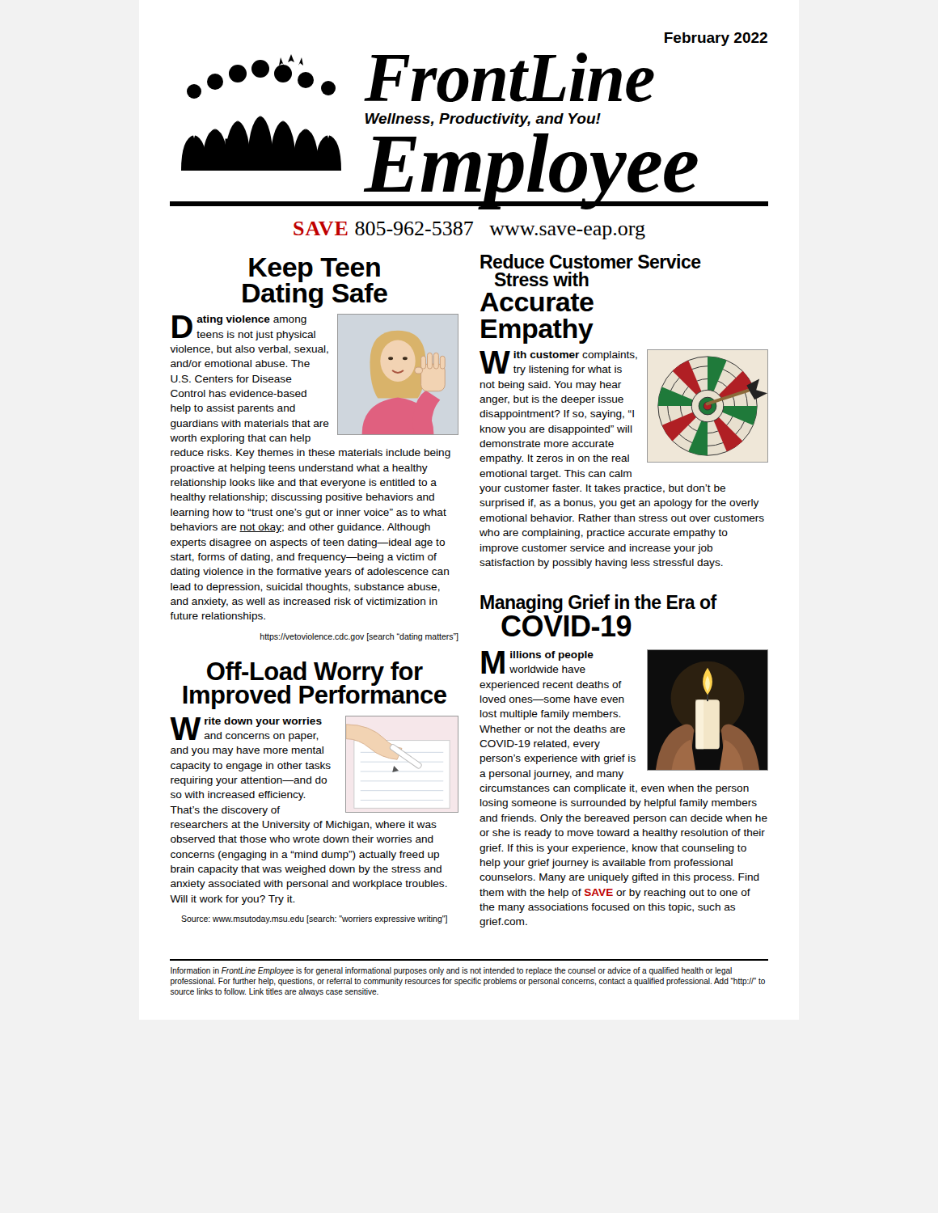February 2022
FrontLine
Wellness, Productivity, and You!
Employee
SAVE 805-962-5387 www.save-eap.org
Keep Teen
Dating Safe
Dating violence among teens is not just physical violence, but also verbal, sexual, and/or emotional abuse. The U.S. Centers for Disease Control has evidence-based help to assist parents and guardians with materials that are worth exploring that can help reduce risks. Key themes in these materials include being proactive at helping teens understand what a healthy relationship looks like and that everyone is entitled to a healthy relationship; discussing positive behaviors and learning how to “trust one’s gut or inner voice” as to what behaviors are not okay; and other guidance. Although experts disagree on aspects of teen dating—ideal age to start, forms of dating, and frequency—being a victim of dating violence in the formative years of adolescence can lead to depression, suicidal thoughts, substance abuse, and anxiety, as well as increased risk of victimization in future relationships.
https://vetoviolence.cdc.gov [search “dating matters”]
Off-Load Worry for
Improved Performance
Write down your worries and concerns on paper, and you may have more mental capacity to engage in other tasks requiring your attention—and do so with increased efficiency. That’s the discovery of researchers at the University of Michigan, where it was observed that those who wrote down their worries and concerns (engaging in a “mind dump”) actually freed up brain capacity that was weighed down by the stress and anxiety associated with personal and workplace troubles. Will it work for you? Try it.
Source: www.msutoday.msu.edu [search: "worriers expressive writing"]
Reduce Customer Service Stress with Accurate Empathy
With customer complaints, try listening for what is not being said. You may hear anger, but is the deeper issue disappointment? If so, saying, “I know you are disappointed” will demonstrate more accurate empathy. It zeros in on the real emotional target. This can calm your customer faster. It takes practice, but don’t be surprised if, as a bonus, you get an apology for the overly emotional behavior. Rather than stress out over customers who are complaining, practice accurate empathy to improve customer service and increase your job satisfaction by possibly having less stressful days.
Managing Grief in the Era of COVID-19
Millions of people worldwide have experienced recent deaths of loved ones—some have even lost multiple family members. Whether or not the deaths are COVID-19 related, every person’s experience with grief is a personal journey, and many circumstances can complicate it, even when the person losing someone is surrounded by helpful family members and friends. Only the bereaved person can decide when he or she is ready to move toward a healthy resolution of their grief. If this is your experience, know that counseling to help your grief journey is available from professional counselors. Many are uniquely gifted in this process. Find them with the help of SAVE or by reaching out to one of the many associations focused on this topic, such as grief.com.
Information in FrontLine Employee is for general informational purposes only and is not intended to replace the counsel or advice of a qualified health or legal professional. For further help, questions, or referral to community resources for specific problems or personal concerns, contact a qualified professional. Add “http://” to source links to follow. Link titles are always case sensitive.